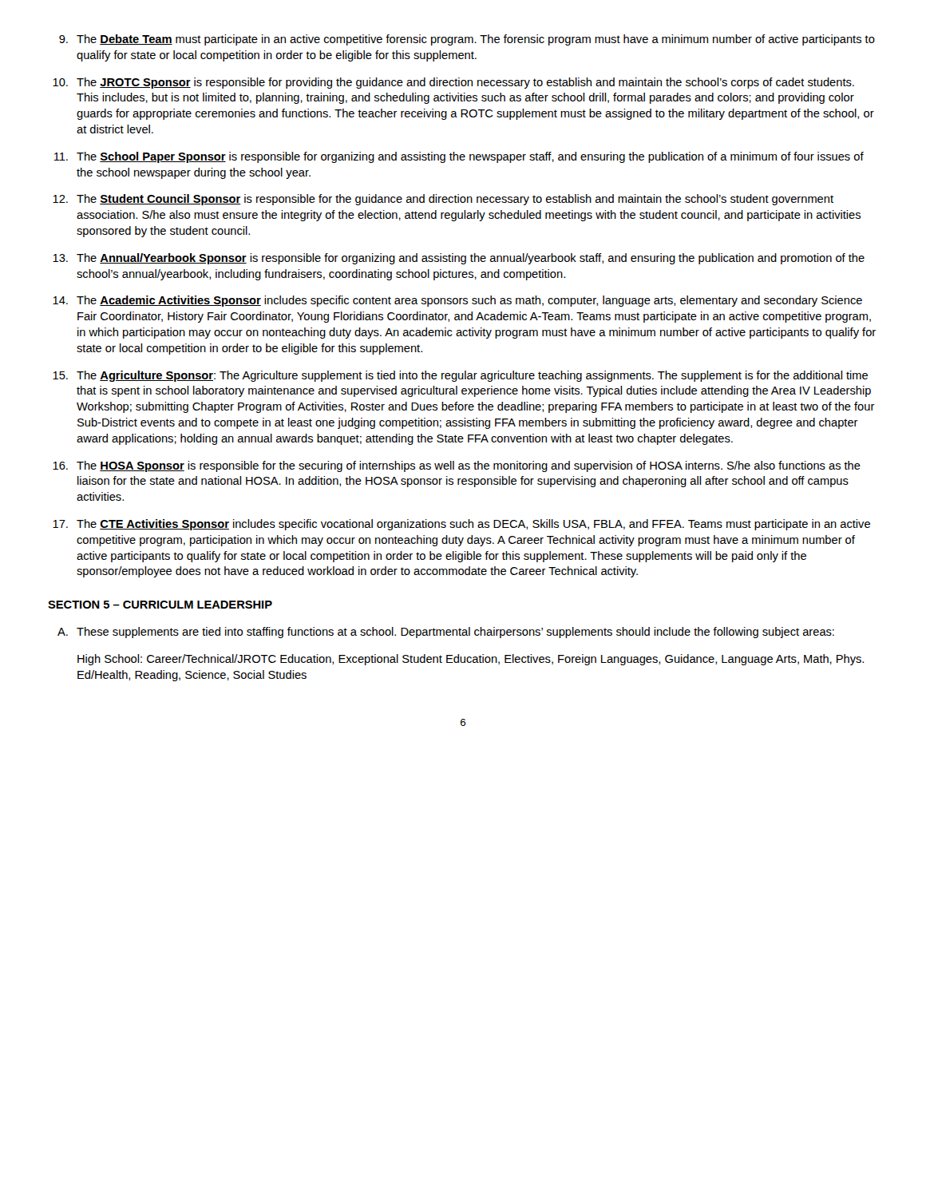The Debate Team must participate in an active competitive forensic program. The forensic program must have a minimum number of active participants to qualify for state or local competition in order to be eligible for this supplement.
The JROTC Sponsor is responsible for providing the guidance and direction necessary to establish and maintain the school’s corps of cadet students. This includes, but is not limited to, planning, training, and scheduling activities such as after school drill, formal parades and colors; and providing color guards for appropriate ceremonies and functions. The teacher receiving a ROTC supplement must be assigned to the military department of the school, or at district level.
The School Paper Sponsor is responsible for organizing and assisting the newspaper staff, and ensuring the publication of a minimum of four issues of the school newspaper during the school year.
The Student Council Sponsor is responsible for the guidance and direction necessary to establish and maintain the school’s student government association. S/he also must ensure the integrity of the election, attend regularly scheduled meetings with the student council, and participate in activities sponsored by the student council.
The Annual/Yearbook Sponsor is responsible for organizing and assisting the annual/yearbook staff, and ensuring the publication and promotion of the school’s annual/yearbook, including fundraisers, coordinating school pictures, and competition.
The Academic Activities Sponsor includes specific content area sponsors such as math, computer, language arts, elementary and secondary Science Fair Coordinator, History Fair Coordinator, Young Floridians Coordinator, and Academic A-Team. Teams must participate in an active competitive program, in which participation may occur on nonteaching duty days. An academic activity program must have a minimum number of active participants to qualify for state or local competition in order to be eligible for this supplement.
The Agriculture Sponsor: The Agriculture supplement is tied into the regular agriculture teaching assignments. The supplement is for the additional time that is spent in school laboratory maintenance and supervised agricultural experience home visits. Typical duties include attending the Area IV Leadership Workshop; submitting Chapter Program of Activities, Roster and Dues before the deadline; preparing FFA members to participate in at least two of the four Sub-District events and to compete in at least one judging competition; assisting FFA members in submitting the proficiency award, degree and chapter award applications; holding an annual awards banquet; attending the State FFA convention with at least two chapter delegates.
The HOSA Sponsor is responsible for the securing of internships as well as the monitoring and supervision of HOSA interns. S/he also functions as the liaison for the state and national HOSA. In addition, the HOSA sponsor is responsible for supervising and chaperoning all after school and off campus activities.
The CTE Activities Sponsor includes specific vocational organizations such as DECA, Skills USA, FBLA, and FFEA. Teams must participate in an active competitive program, participation in which may occur on nonteaching duty days. A Career Technical activity program must have a minimum number of active participants to qualify for state or local competition in order to be eligible for this supplement. These supplements will be paid only if the sponsor/employee does not have a reduced workload in order to accommodate the Career Technical activity.
SECTION 5 – CURRICULM LEADERSHIP
These supplements are tied into staffing functions at a school. Departmental chairpersons’ supplements should include the following subject areas:
High School: Career/Technical/JROTC Education, Exceptional Student Education, Electives, Foreign Languages, Guidance, Language Arts, Math, Phys. Ed/Health, Reading, Science, Social Studies
6